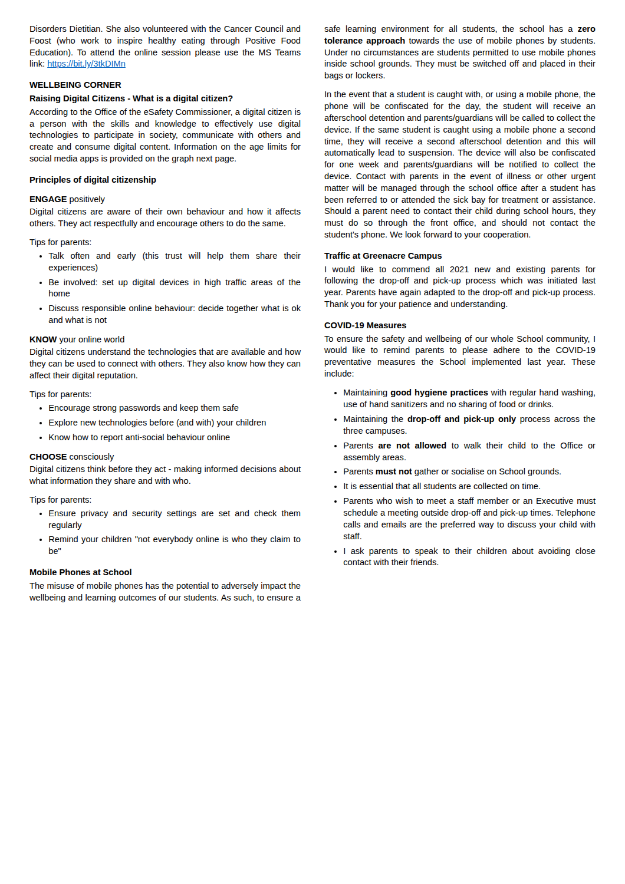Disorders Dietitian. She also volunteered with the Cancer Council and Foost (who work to inspire healthy eating through Positive Food Education). To attend the online session please use the MS Teams link: https://bit.ly/3tkDIMn
WELLBEING CORNER
Raising Digital Citizens - What is a digital citizen?
According to the Office of the eSafety Commissioner, a digital citizen is a person with the skills and knowledge to effectively use digital technologies to participate in society, communicate with others and create and consume digital content. Information on the age limits for social media apps is provided on the graph next page.
Principles of digital citizenship
ENGAGE positively
Digital citizens are aware of their own behaviour and how it affects others. They act respectfully and encourage others to do the same.
Tips for parents:
Talk often and early (this trust will help them share their experiences)
Be involved: set up digital devices in high traffic areas of the home
Discuss responsible online behaviour: decide together what is ok and what is not
KNOW your online world
Digital citizens understand the technologies that are available and how they can be used to connect with others. They also know how they can affect their digital reputation.
Tips for parents:
Encourage strong passwords and keep them safe
Explore new technologies before (and with) your children
Know how to report anti-social behaviour online
CHOOSE consciously
Digital citizens think before they act - making informed decisions about what information they share and with who.
Tips for parents:
Ensure privacy and security settings are set and check them regularly
Remind your children "not everybody online is who they claim to be"
Mobile Phones at School
The misuse of mobile phones has the potential to adversely impact the wellbeing and learning outcomes of our students. As such, to ensure a safe learning environment for all students, the school has a zero tolerance approach towards the use of mobile phones by students. Under no circumstances are students permitted to use mobile phones inside school grounds. They must be switched off and placed in their bags or lockers.
In the event that a student is caught with, or using a mobile phone, the phone will be confiscated for the day, the student will receive an afterschool detention and parents/guardians will be called to collect the device. If the same student is caught using a mobile phone a second time, they will receive a second afterschool detention and this will automatically lead to suspension. The device will also be confiscated for one week and parents/guardians will be notified to collect the device. Contact with parents in the event of illness or other urgent matter will be managed through the school office after a student has been referred to or attended the sick bay for treatment or assistance. Should a parent need to contact their child during school hours, they must do so through the front office, and should not contact the student's phone. We look forward to your cooperation.
Traffic at Greenacre Campus
I would like to commend all 2021 new and existing parents for following the drop-off and pick-up process which was initiated last year. Parents have again adapted to the drop-off and pick-up process. Thank you for your patience and understanding.
COVID-19 Measures
To ensure the safety and wellbeing of our whole School community, I would like to remind parents to please adhere to the COVID-19 preventative measures the School implemented last year. These include:
Maintaining good hygiene practices with regular hand washing, use of hand sanitizers and no sharing of food or drinks.
Maintaining the drop-off and pick-up only process across the three campuses.
Parents are not allowed to walk their child to the Office or assembly areas.
Parents must not gather or socialise on School grounds.
It is essential that all students are collected on time.
Parents who wish to meet a staff member or an Executive must schedule a meeting outside drop-off and pick-up times. Telephone calls and emails are the preferred way to discuss your child with staff.
I ask parents to speak to their children about avoiding close contact with their friends.